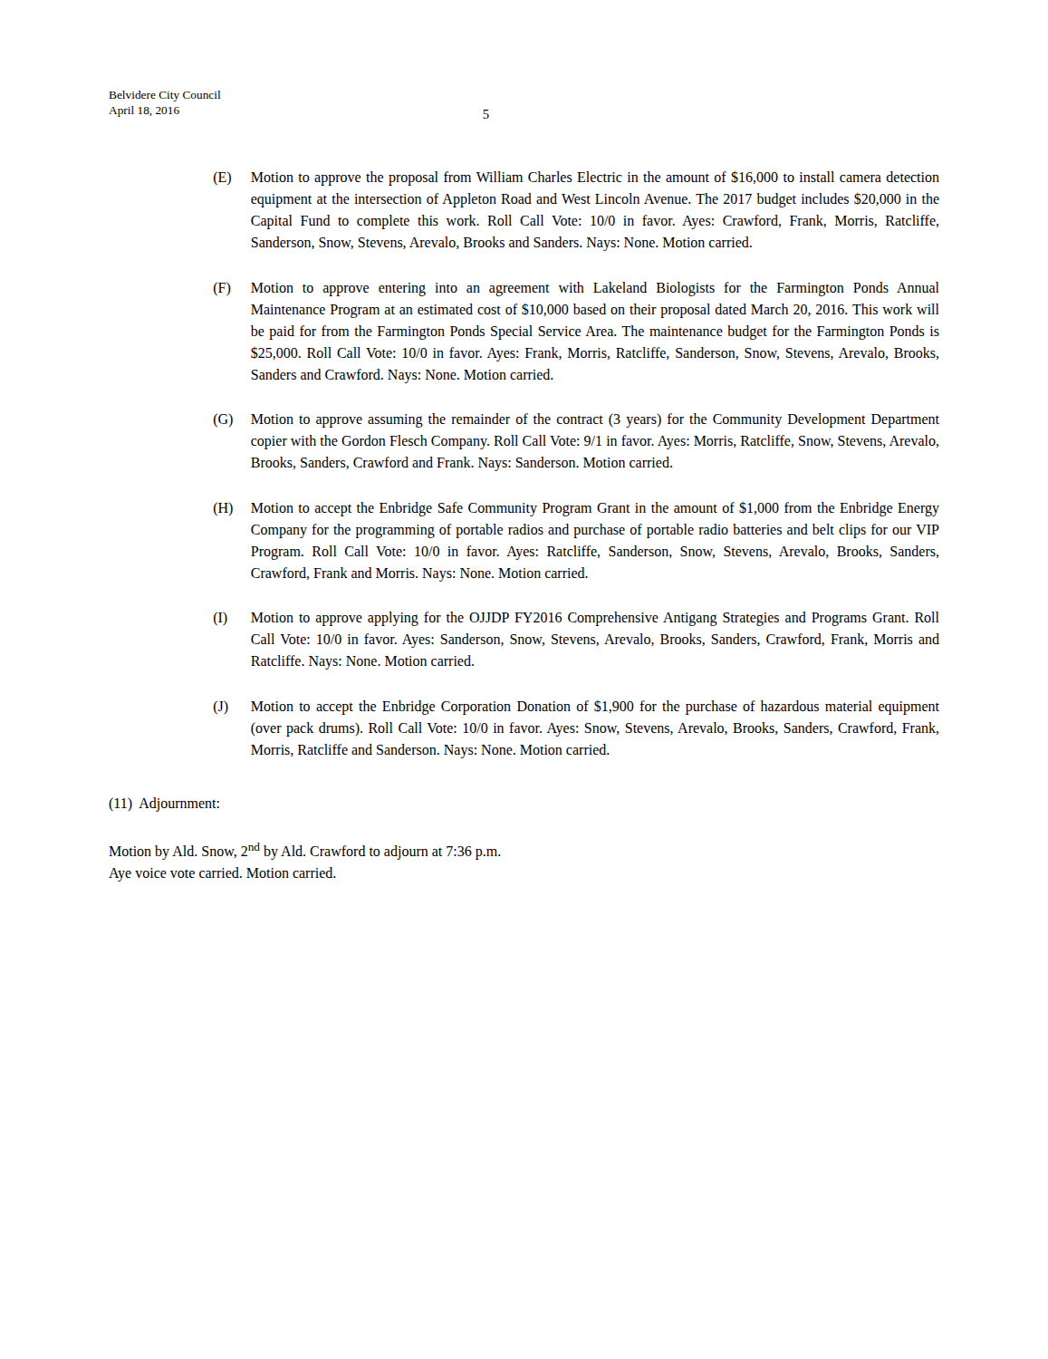Belvidere City Council
April 18, 2016
5
(E)
Motion to approve the proposal from William Charles Electric in the amount of $16,000 to install camera detection equipment at the intersection of Appleton Road and West Lincoln Avenue. The 2017 budget includes $20,000 in the Capital Fund to complete this work. Roll Call Vote: 10/0 in favor. Ayes: Crawford, Frank, Morris, Ratcliffe, Sanderson, Snow, Stevens, Arevalo, Brooks and Sanders. Nays: None. Motion carried.
(F)
Motion to approve entering into an agreement with Lakeland Biologists for the Farmington Ponds Annual Maintenance Program at an estimated cost of $10,000 based on their proposal dated March 20, 2016. This work will be paid for from the Farmington Ponds Special Service Area. The maintenance budget for the Farmington Ponds is $25,000. Roll Call Vote: 10/0 in favor. Ayes: Frank, Morris, Ratcliffe, Sanderson, Snow, Stevens, Arevalo, Brooks, Sanders and Crawford. Nays: None. Motion carried.
(G)
Motion to approve assuming the remainder of the contract (3 years) for the Community Development Department copier with the Gordon Flesch Company. Roll Call Vote: 9/1 in favor. Ayes: Morris, Ratcliffe, Snow, Stevens, Arevalo, Brooks, Sanders, Crawford and Frank. Nays: Sanderson. Motion carried.
(H)
Motion to accept the Enbridge Safe Community Program Grant in the amount of $1,000 from the Enbridge Energy Company for the programming of portable radios and purchase of portable radio batteries and belt clips for our VIP Program. Roll Call Vote: 10/0 in favor. Ayes: Ratcliffe, Sanderson, Snow, Stevens, Arevalo, Brooks, Sanders, Crawford, Frank and Morris. Nays: None. Motion carried.
(I)
Motion to approve applying for the OJJDP FY2016 Comprehensive Antigang Strategies and Programs Grant. Roll Call Vote: 10/0 in favor. Ayes: Sanderson, Snow, Stevens, Arevalo, Brooks, Sanders, Crawford, Frank, Morris and Ratcliffe. Nays: None. Motion carried.
(J)
Motion to accept the Enbridge Corporation Donation of $1,900 for the purchase of hazardous material equipment (over pack drums). Roll Call Vote: 10/0 in favor. Ayes: Snow, Stevens, Arevalo, Brooks, Sanders, Crawford, Frank, Morris, Ratcliffe and Sanderson. Nays: None. Motion carried.
(11) Adjournment:
Motion by Ald. Snow, 2nd by Ald. Crawford to adjourn at 7:36 p.m.
Aye voice vote carried. Motion carried.